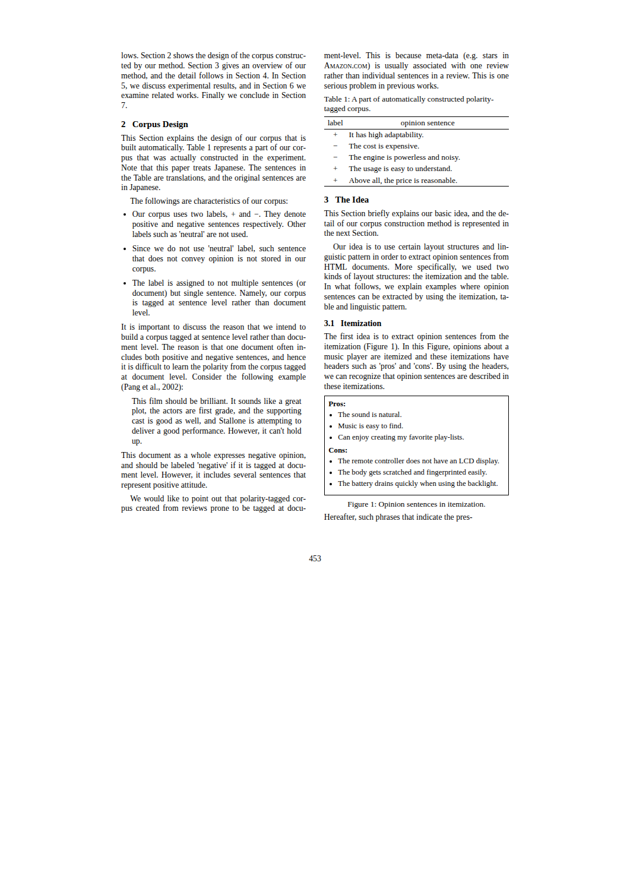lows. Section 2 shows the design of the corpus constructed by our method. Section 3 gives an overview of our method, and the detail follows in Section 4. In Section 5, we discuss experimental results, and in Section 6 we examine related works. Finally we conclude in Section 7.
2 Corpus Design
This Section explains the design of our corpus that is built automatically. Table 1 represents a part of our corpus that was actually constructed in the experiment. Note that this paper treats Japanese. The sentences in the Table are translations, and the original sentences are in Japanese.
The followings are characteristics of our corpus:
Our corpus uses two labels, + and −. They denote positive and negative sentences respectively. Other labels such as 'neutral' are not used.
Since we do not use 'neutral' label, such sentence that does not convey opinion is not stored in our corpus.
The label is assigned to not multiple sentences (or document) but single sentence. Namely, our corpus is tagged at sentence level rather than document level.
It is important to discuss the reason that we intend to build a corpus tagged at sentence level rather than document level. The reason is that one document often includes both positive and negative sentences, and hence it is difficult to learn the polarity from the corpus tagged at document level. Consider the following example (Pang et al., 2002):
This film should be brilliant. It sounds like a great plot, the actors are first grade, and the supporting cast is good as well, and Stallone is attempting to deliver a good performance. However, it can't hold up.
This document as a whole expresses negative opinion, and should be labeled 'negative' if it is tagged at document level. However, it includes several sentences that represent positive attitude.
We would like to point out that polarity-tagged corpus created from reviews prone to be tagged at document-level. This is because meta-data (e.g. stars in Amazon.com) is usually associated with one review rather than individual sentences in a review. This is one serious problem in previous works.
Table 1: A part of automatically constructed polarity-tagged corpus.
| label | opinion sentence |
| --- | --- |
| + | It has high adaptability. |
| − | The cost is expensive. |
| − | The engine is powerless and noisy. |
| + | The usage is easy to understand. |
| + | Above all, the price is reasonable. |
3 The Idea
This Section briefly explains our basic idea, and the detail of our corpus construction method is represented in the next Section.
Our idea is to use certain layout structures and linguistic pattern in order to extract opinion sentences from HTML documents. More specifically, we used two kinds of layout structures: the itemization and the table. In what follows, we explain examples where opinion sentences can be extracted by using the itemization, table and linguistic pattern.
3.1 Itemization
The first idea is to extract opinion sentences from the itemization (Figure 1). In this Figure, opinions about a music player are itemized and these itemizations have headers such as 'pros' and 'cons'. By using the headers, we can recognize that opinion sentences are described in these itemizations.
Pros:
The sound is natural.
Music is easy to find.
Can enjoy creating my favorite play-lists.
Cons:
The remote controller does not have an LCD display.
The body gets scratched and fingerprinted easily.
The battery drains quickly when using the backlight.
Figure 1: Opinion sentences in itemization.
Hereafter, such phrases that indicate the pres-
453